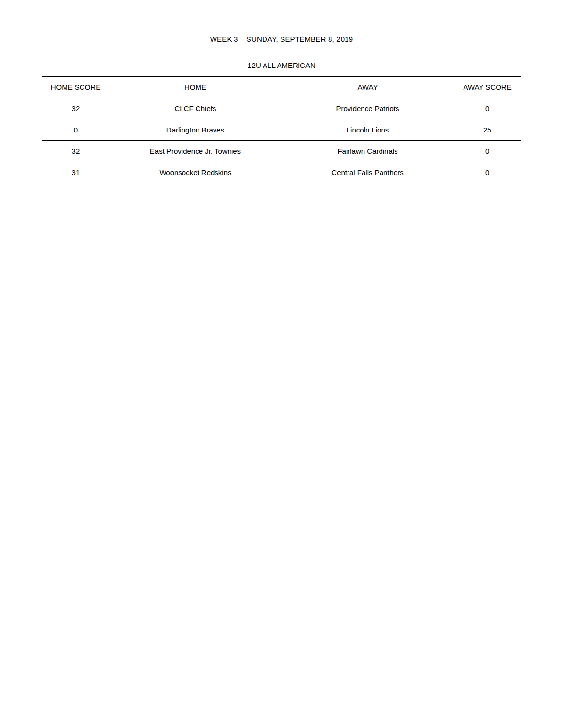WEEK 3 – SUNDAY, SEPTEMBER 8, 2019
12U ALL AMERICAN
| HOME SCORE | HOME | AWAY | AWAY SCORE |
| --- | --- | --- | --- |
| 32 | CLCF Chiefs | Providence Patriots | 0 |
| 0 | Darlington Braves | Lincoln Lions | 25 |
| 32 | East Providence Jr. Townies | Fairlawn Cardinals | 0 |
| 31 | Woonsocket Redskins | Central Falls Panthers | 0 |